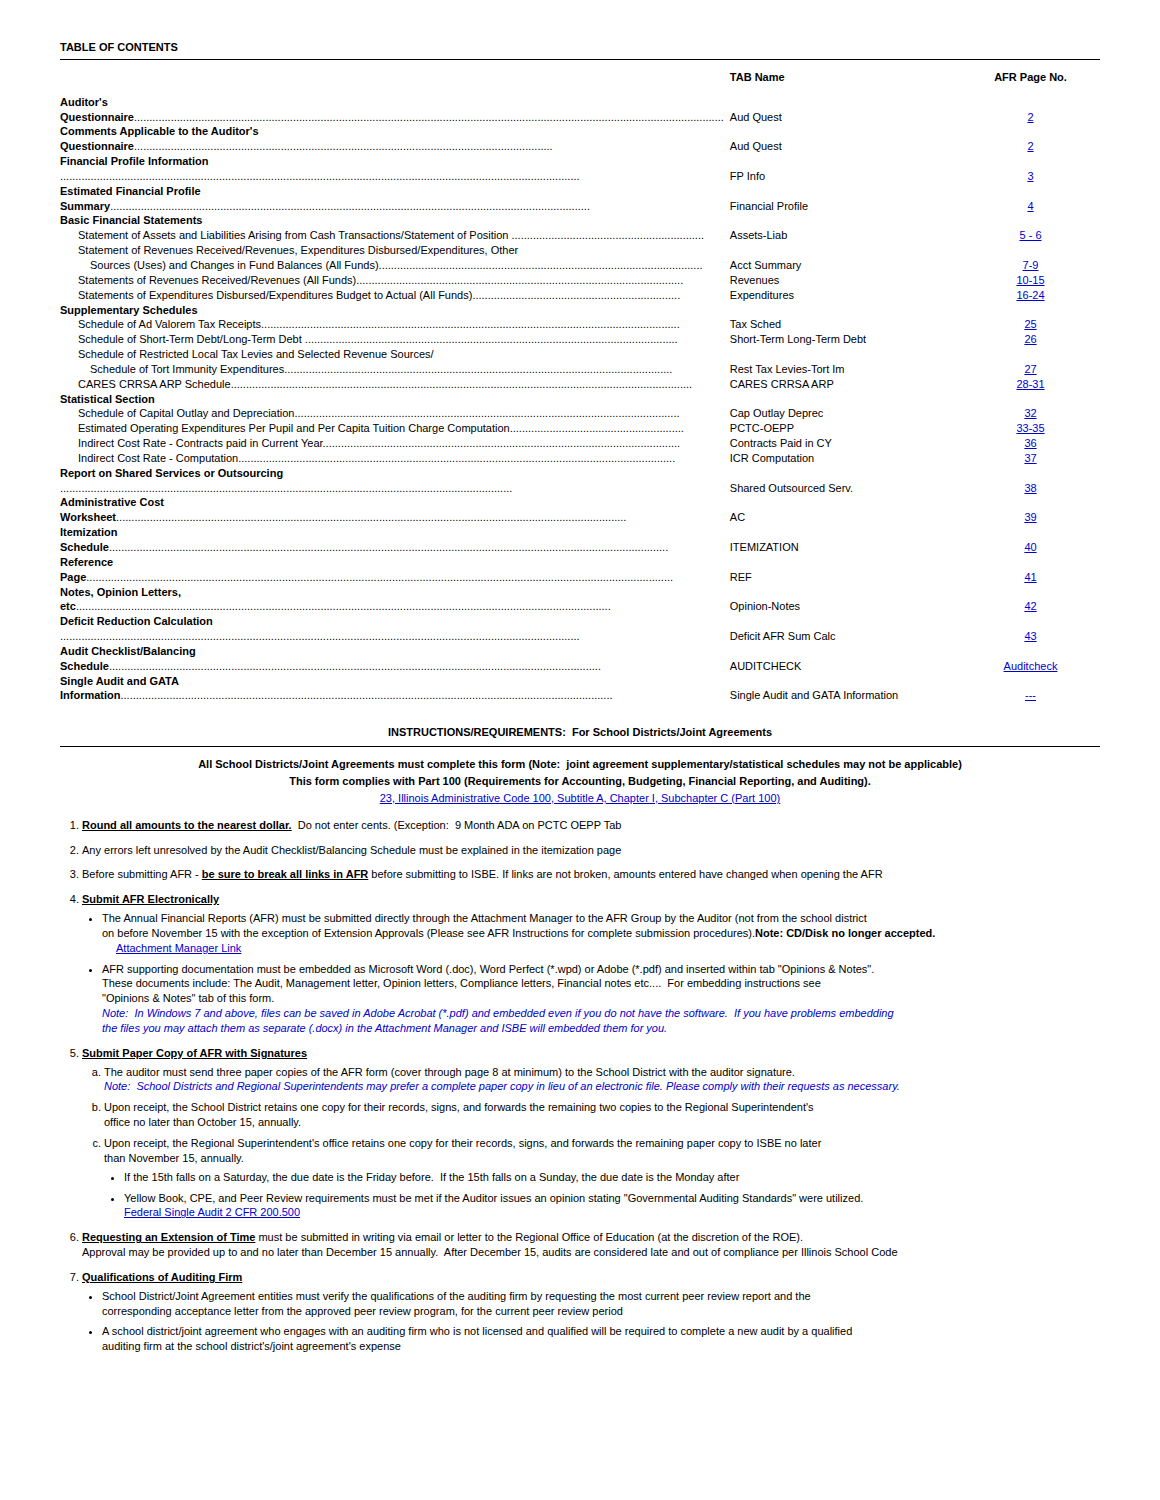TABLE OF CONTENTS
| | TAB Name | AFR Page No. |
| Auditor's Questionnaire ................................................................................................................................................................................................. | Aud Quest | 2 |
| Comments Applicable to the Auditor's Questionnaire ......................................................................................................................................... | Aud Quest | 2 |
| Financial Profile Information .......................................................................................................................................................................... | FP Info | 3 |
| Estimated Financial Profile Summary ............................................................................................................................................................. | Financial Profile | 4 |
| Basic Financial Statements | | |
| Statement of Assets and Liabilities Arising from Cash Transactions/Statement of Position ............................................................... | Assets-Liab | 5 - 6 |
| Statement of Revenues Received/Revenues, Expenditures Disbursed/Expenditures, Other | | |
| Sources (Uses) and Changes in Fund Balances (All Funds).......................................................................................................... | Acct Summary | 7-9 |
| Statements of Revenues Received/Revenues (All Funds)........................................................................................................... | Revenues | 10-15 |
| Statements of Expenditures Disbursed/Expenditures Budget to Actual (All Funds).................................................................... | Expenditures | 16-24 |
| Supplementary Schedules | | |
| Schedule of Ad Valorem Tax Receipts......................................................................................................................................... | Tax Sched | 25 |
| Schedule of Short-Term Debt/Long-Term Debt .......................................................................................................................... | Short-Term Long-Term Debt | 26 |
| Schedule of Restricted Local Tax Levies and Selected Revenue Sources/ | | |
| Schedule of Tort Immunity Expenditures............................................................................................................................... | Rest Tax Levies-Tort Im | 27 |
| CARES CRRSA ARP Schedule....................................................................................................................................................... | CARES CRRSA ARP | 28-31 |
| Statistical Section | | |
| Schedule of Capital Outlay and Depreciation.............................................................................................................................. | Cap Outlay Deprec | 32 |
| Estimated Operating Expenditures Per Pupil and Per Capita Tuition Charge Computation......................................................... | PCTC-OEPP | 33-35 |
| Indirect Cost Rate - Contracts paid in Current Year..................................................................................................................... | Contracts Paid in CY | 36 |
| Indirect Cost Rate - Computation............................................................................................................................................... | ICR Computation | 37 |
| Report on Shared Services or Outsourcing .................................................................................................................................................... | Shared Outsourced Serv. | 38 |
| Administrative Cost Worksheet ....................................................................................................................................................................... | AC | 39 |
| Itemization Schedule ....................................................................................................................................................................................... | ITEMIZATION | 40 |
| Reference Page ................................................................................................................................................................................................ | REF | 41 |
| Notes, Opinion Letters, etc ............................................................................................................................................................................... | Opinion-Notes | 42 |
| Deficit Reduction Calculation .......................................................................................................................................................................... | Deficit AFR Sum Calc | 43 |
| Audit Checklist/Balancing Schedule ................................................................................................................................................................. | AUDITCHECK | Auditcheck |
| Single Audit and GATA Information ................................................................................................................................................................. | Single Audit and GATA Information | --- |
INSTRUCTIONS/REQUIREMENTS: For School Districts/Joint Agreements
All School Districts/Joint Agreements must complete this form (Note: joint agreement supplementary/statistical schedules may not be applicable)
This form complies with Part 100 (Requirements for Accounting, Budgeting, Financial Reporting, and Auditing).
23, Illinois Administrative Code 100, Subtitle A, Chapter I, Subchapter C (Part 100)
Round all amounts to the nearest dollar. Do not enter cents. (Exception: 9 Month ADA on PCTC OEPP Tab
Any errors left unresolved by the Audit Checklist/Balancing Schedule must be explained in the itemization page
Before submitting AFR - be sure to break all links in AFR before submitting to ISBE. If links are not broken, amounts entered have changed when opening the AFR
Submit AFR Electronically
The Annual Financial Reports (AFR) must be submitted directly through the Attachment Manager to the AFR Group by the Auditor (not from the school district
on before November 15 with the exception of Extension Approvals (Please see AFR Instructions for complete submission procedures).Note: CD/Disk no longer accepted.
Attachment Manager Link
AFR supporting documentation must be embedded as Microsoft Word (.doc), Word Perfect (*.wpd) or Adobe (*.pdf) and inserted within tab "Opinions & Notes".
These documents include: The Audit, Management letter, Opinion letters, Compliance letters, Financial notes etc.... For embedding instructions see
"Opinions & Notes" tab of this form.
Note: In Windows 7 and above, files can be saved in Adobe Acrobat (*.pdf) and embedded even if you do not have the software. If you have problems embedding
the files you may attach them as separate (.docx) in the Attachment Manager and ISBE will embedded them for you.
Submit Paper Copy of AFR with Signatures
The auditor must send three paper copies of the AFR form (cover through page 8 at minimum) to the School District with the auditor signature.
Note: School Districts and Regional Superintendents may prefer a complete paper copy in lieu of an electronic file. Please comply with their requests as necessary.
Upon receipt, the School District retains one copy for their records, signs, and forwards the remaining two copies to the Regional Superintendent's
office no later than October 15, annually.
Upon receipt, the Regional Superintendent's office retains one copy for their records, signs, and forwards the remaining paper copy to ISBE no later
than November 15, annually.
If the 15th falls on a Saturday, the due date is the Friday before. If the 15th falls on a Sunday, the due date is the Monday after
Yellow Book, CPE, and Peer Review requirements must be met if the Auditor issues an opinion stating "Governmental Auditing Standards" were utilized.
Federal Single Audit 2 CFR 200.500
Requesting an Extension of Time must be submitted in writing via email or letter to the Regional Office of Education (at the discretion of the ROE).
Approval may be provided up to and no later than December 15 annually. After December 15, audits are considered late and out of compliance per Illinois School Code
Qualifications of Auditing Firm
School District/Joint Agreement entities must verify the qualifications of the auditing firm by requesting the most current peer review report and the
corresponding acceptance letter from the approved peer review program, for the current peer review period
A school district/joint agreement who engages with an auditing firm who is not licensed and qualified will be required to complete a new audit by a qualified
auditing firm at the school district's/joint agreement's expense